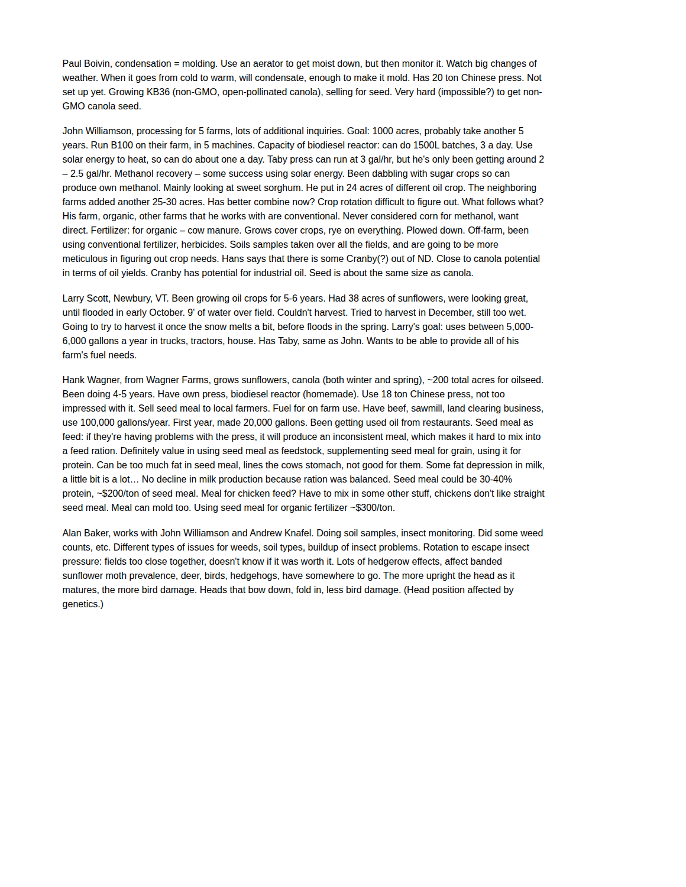Paul Boivin, condensation = molding. Use an aerator to get moist down, but then monitor it. Watch big changes of weather. When it goes from cold to warm, will condensate, enough to make it mold. Has 20 ton Chinese press. Not set up yet. Growing KB36 (non-GMO, open-pollinated canola), selling for seed. Very hard (impossible?) to get non-GMO canola seed.
John Williamson, processing for 5 farms, lots of additional inquiries. Goal: 1000 acres, probably take another 5 years. Run B100 on their farm, in 5 machines. Capacity of biodiesel reactor: can do 1500L batches, 3 a day. Use solar energy to heat, so can do about one a day. Taby press can run at 3 gal/hr, but he's only been getting around 2 – 2.5 gal/hr. Methanol recovery – some success using solar energy. Been dabbling with sugar crops so can produce own methanol. Mainly looking at sweet sorghum. He put in 24 acres of different oil crop. The neighboring farms added another 25-30 acres. Has better combine now? Crop rotation difficult to figure out. What follows what? His farm, organic, other farms that he works with are conventional. Never considered corn for methanol, want direct. Fertilizer: for organic – cow manure. Grows cover crops, rye on everything. Plowed down. Off-farm, been using conventional fertilizer, herbicides. Soils samples taken over all the fields, and are going to be more meticulous in figuring out crop needs. Hans says that there is some Cranby(?) out of ND. Close to canola potential in terms of oil yields. Cranby has potential for industrial oil. Seed is about the same size as canola.
Larry Scott, Newbury, VT. Been growing oil crops for 5-6 years. Had 38 acres of sunflowers, were looking great, until flooded in early October. 9' of water over field. Couldn't harvest. Tried to harvest in December, still too wet. Going to try to harvest it once the snow melts a bit, before floods in the spring. Larry's goal: uses between 5,000-6,000 gallons a year in trucks, tractors, house. Has Taby, same as John. Wants to be able to provide all of his farm's fuel needs.
Hank Wagner, from Wagner Farms, grows sunflowers, canola (both winter and spring), ~200 total acres for oilseed. Been doing 4-5 years. Have own press, biodiesel reactor (homemade). Use 18 ton Chinese press, not too impressed with it. Sell seed meal to local farmers. Fuel for on farm use. Have beef, sawmill, land clearing business, use 100,000 gallons/year. First year, made 20,000 gallons. Been getting used oil from restaurants. Seed meal as feed: if they're having problems with the press, it will produce an inconsistent meal, which makes it hard to mix into a feed ration. Definitely value in using seed meal as feedstock, supplementing seed meal for grain, using it for protein. Can be too much fat in seed meal, lines the cows stomach, not good for them. Some fat depression in milk, a little bit is a lot… No decline in milk production because ration was balanced. Seed meal could be 30-40% protein, ~$200/ton of seed meal. Meal for chicken feed? Have to mix in some other stuff, chickens don't like straight seed meal. Meal can mold too. Using seed meal for organic fertilizer ~$300/ton.
Alan Baker, works with John Williamson and Andrew Knafel. Doing soil samples, insect monitoring. Did some weed counts, etc. Different types of issues for weeds, soil types, buildup of insect problems. Rotation to escape insect pressure: fields too close together, doesn't know if it was worth it. Lots of hedgerow effects, affect banded sunflower moth prevalence, deer, birds, hedgehogs, have somewhere to go. The more upright the head as it matures, the more bird damage. Heads that bow down, fold in, less bird damage. (Head position affected by genetics.)